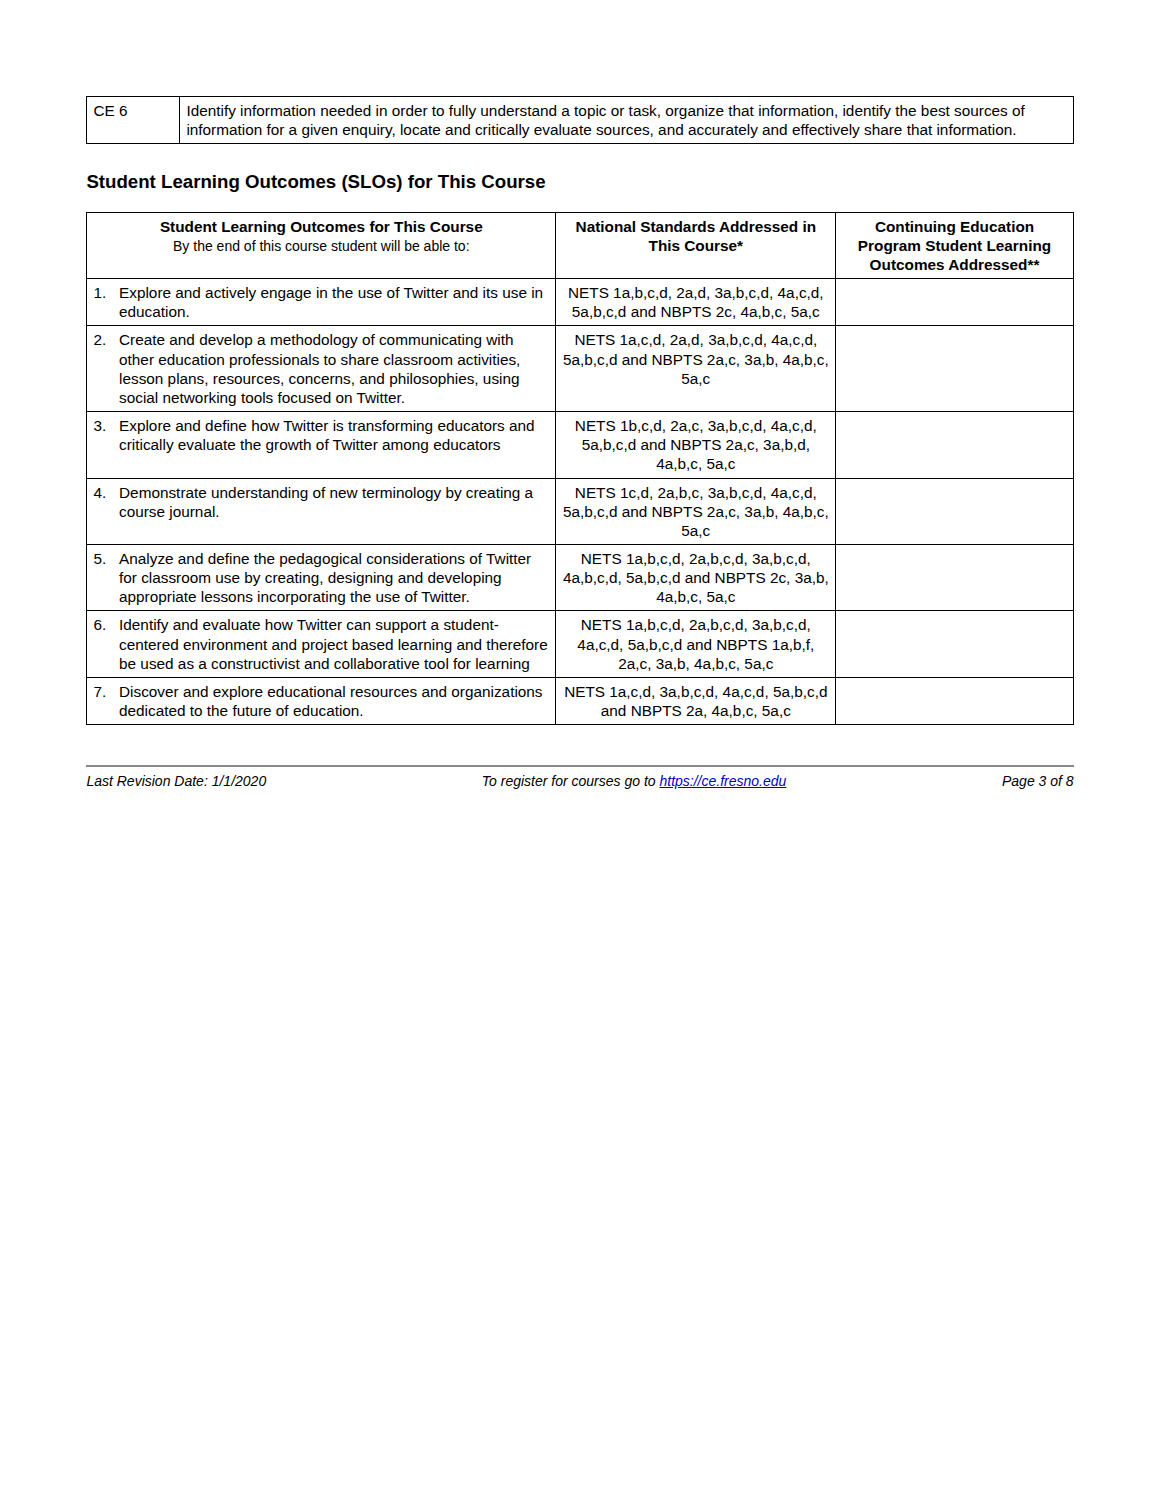| CE 6 | Identify information needed in order to fully understand a topic or task, organize that information, identify the best sources of information for a given enquiry, locate and critically evaluate sources, and accurately and effectively share that information. |
Student Learning Outcomes (SLOs) for This Course
| Student Learning Outcomes for This Course By the end of this course student will be able to: | National Standards Addressed in This Course* | Continuing Education Program Student Learning Outcomes Addressed** |
| --- | --- | --- |
| 1. | Explore and actively engage in the use of Twitter and its use in education. | NETS 1a,b,c,d, 2a,d, 3a,b,c,d, 4a,c,d, 5a,b,c,d and NBPTS 2c, 4a,b,c, 5a,c | |
| 2. | Create and develop a methodology of communicating with other education professionals to share classroom activities, lesson plans, resources, concerns, and philosophies, using social networking tools focused on Twitter. | NETS 1a,c,d, 2a,d, 3a,b,c,d, 4a,c,d, 5a,b,c,d and NBPTS 2a,c, 3a,b, 4a,b,c, 5a,c | |
| 3. | Explore and define how Twitter is transforming educators and critically evaluate the growth of Twitter among educators | NETS 1b,c,d, 2a,c, 3a,b,c,d, 4a,c,d, 5a,b,c,d and NBPTS 2a,c, 3a,b,d, 4a,b,c, 5a,c | |
| 4. | Demonstrate understanding of new terminology by creating a course journal. | NETS 1c,d, 2a,b,c, 3a,b,c,d, 4a,c,d, 5a,b,c,d and NBPTS 2a,c, 3a,b, 4a,b,c, 5a,c | |
| 5. | Analyze and define the pedagogical considerations of Twitter for classroom use by creating, designing and developing appropriate lessons incorporating the use of Twitter. | NETS 1a,b,c,d, 2a,b,c,d, 3a,b,c,d, 4a,b,c,d, 5a,b,c,d and NBPTS 2c, 3a,b, 4a,b,c, 5a,c | |
| 6. | Identify and evaluate how Twitter can support a student-centered environment and project based learning and therefore be used as a constructivist and collaborative tool for learning | NETS 1a,b,c,d, 2a,b,c,d, 3a,b,c,d, 4a,c,d, 5a,b,c,d and NBPTS 1a,b,f, 2a,c, 3a,b, 4a,b,c, 5a,c | |
| 7. | Discover and explore educational resources and organizations dedicated to the future of education. | NETS 1a,c,d, 3a,b,c,d, 4a,c,d, 5a,b,c,d and NBPTS 2a, 4a,b,c, 5a,c | |
Last Revision Date: 1/1/2020 To register for courses go to https://ce.fresno.edu Page 3 of 8